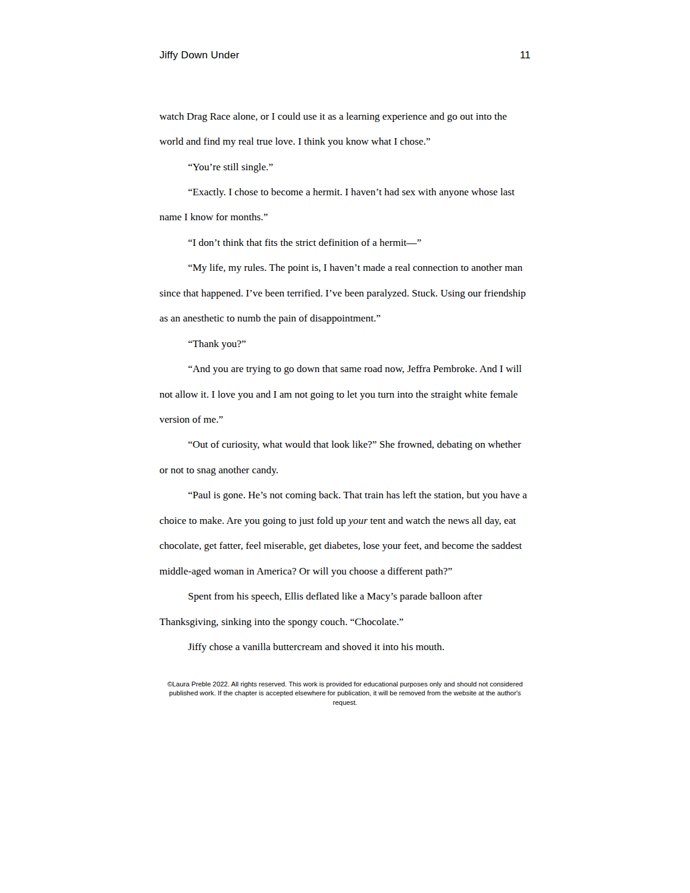Jiffy Down Under 11
watch Drag Race alone, or I could use it as a learning experience and go out into the world and find my real true love. I think you know what I chose.”
“You’re still single.”
“Exactly. I chose to become a hermit. I haven’t had sex with anyone whose last name I know for months.”
“I don’t think that fits the strict definition of a hermit—”
“My life, my rules. The point is, I haven’t made a real connection to another man since that happened. I’ve been terrified. I’ve been paralyzed. Stuck. Using our friendship as an anesthetic to numb the pain of disappointment.”
“Thank you?”
“And you are trying to go down that same road now, Jeffra Pembroke. And I will not allow it. I love you and I am not going to let you turn into the straight white female version of me.”
“Out of curiosity, what would that look like?” She frowned, debating on whether or not to snag another candy.
“Paul is gone. He’s not coming back. That train has left the station, but you have a choice to make. Are you going to just fold up your tent and watch the news all day, eat chocolate, get fatter, feel miserable, get diabetes, lose your feet, and become the saddest middle-aged woman in America? Or will you choose a different path?”
Spent from his speech, Ellis deflated like a Macy’s parade balloon after Thanksgiving, sinking into the spongy couch. “Chocolate.”
Jiffy chose a vanilla buttercream and shoved it into his mouth.
©Laura Preble 2022. All rights reserved. This work is provided for educational purposes only and should not considered published work. If the chapter is accepted elsewhere for publication, it will be removed from the website at the author's request.